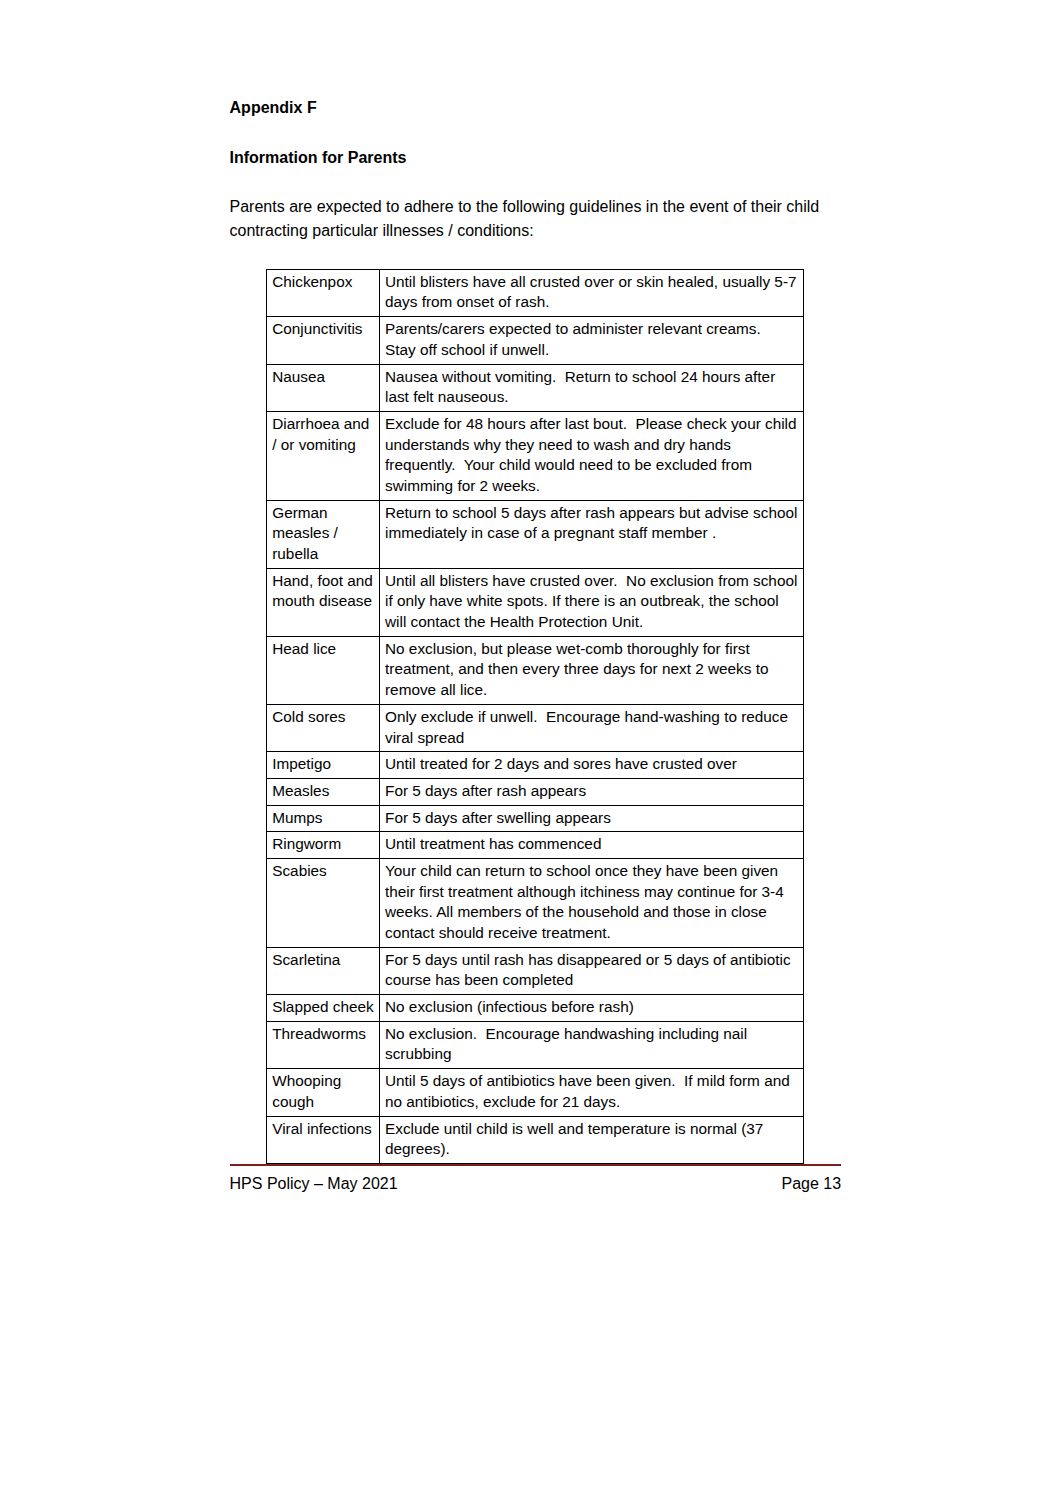Appendix F
Information for Parents
Parents are expected to adhere to the following guidelines in the event of their child contracting particular illnesses / conditions:
| Chickenpox | Until blisters have all crusted over or skin healed, usually 5-7 days from onset of rash. |
| Conjunctivitis | Parents/carers expected to administer relevant creams. Stay off school if unwell. |
| Nausea | Nausea without vomiting. Return to school 24 hours after last felt nauseous. |
| Diarrhoea and / or vomiting | Exclude for 48 hours after last bout. Please check your child understands why they need to wash and dry hands frequently. Your child would need to be excluded from swimming for 2 weeks. |
| German measles / rubella | Return to school 5 days after rash appears but advise school immediately in case of a pregnant staff member . |
| Hand, foot and mouth disease | Until all blisters have crusted over. No exclusion from school if only have white spots. If there is an outbreak, the school will contact the Health Protection Unit. |
| Head lice | No exclusion, but please wet-comb thoroughly for first treatment, and then every three days for next 2 weeks to remove all lice. |
| Cold sores | Only exclude if unwell. Encourage hand-washing to reduce viral spread |
| Impetigo | Until treated for 2 days and sores have crusted over |
| Measles | For 5 days after rash appears |
| Mumps | For 5 days after swelling appears |
| Ringworm | Until treatment has commenced |
| Scabies | Your child can return to school once they have been given their first treatment although itchiness may continue for 3-4 weeks. All members of the household and those in close contact should receive treatment. |
| Scarletina | For 5 days until rash has disappeared or 5 days of antibiotic course has been completed |
| Slapped cheek | No exclusion (infectious before rash) |
| Threadworms | No exclusion. Encourage handwashing including nail scrubbing |
| Whooping cough | Until 5 days of antibiotics have been given. If mild form and no antibiotics, exclude for 21 days. |
| Viral infections | Exclude until child is well and temperature is normal (37 degrees). |
HPS Policy – May 2021 Page 13